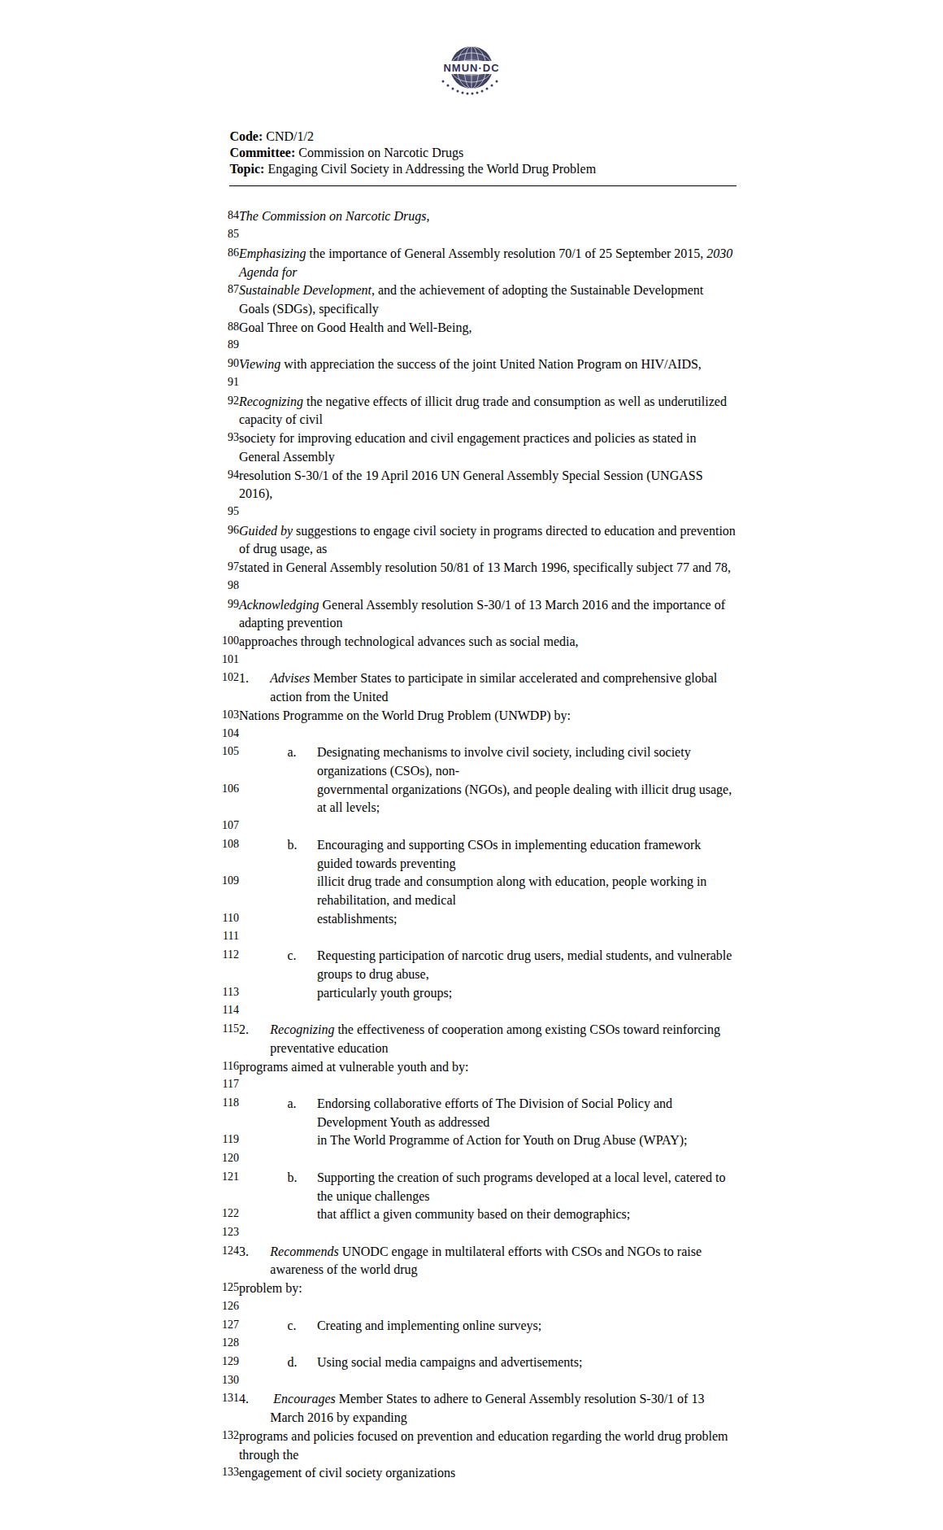NMUN·DC
Code: CND/1/2
Committee: Commission on Narcotic Drugs
Topic: Engaging Civil Society in Addressing the World Drug Problem
| 84 | The Commission on Narcotic Drugs, |
| 85 | |
| 86 | Emphasizing the importance of General Assembly resolution 70/1 of 25 September 2015, 2030 Agenda for |
| 87 | Sustainable Development , and the achievement of adopting the Sustainable Development Goals (SDGs), specifically |
| 88 | Goal Three on Good Health and Well-Being, |
| 89 | |
| 90 | Viewing with appreciation the success of the joint United Nation Program on HIV/AIDS, |
| 91 | |
| 92 | Recognizing the negative effects of illicit drug trade and consumption as well as underutilized capacity of civil |
| 93 | society for improving education and civil engagement practices and policies as stated in General Assembly |
| 94 | resolution S-30/1 of the 19 April 2016 UN General Assembly Special Session (UNGASS 2016), |
| 95 | |
| 96 | Guided by suggestions to engage civil society in programs directed to education and prevention of drug usage, as |
| 97 | stated in General Assembly resolution 50/81 of 13 March 1996, specifically subject 77 and 78, |
| 98 | |
| 99 | Acknowledging General Assembly resolution S-30/1 of 13 March 2016 and the importance of adapting prevention |
| 100 | approaches through technological advances such as social media, |
| 101 | |
| 102 | 1. Advises Member States to participate in similar accelerated and comprehensive global action from the United |
| 103 | Nations Programme on the World Drug Problem (UNWDP) by: |
| 104 | |
| 105 | a. Designating mechanisms to involve civil society, including civil society organizations (CSOs), non- |
| 106 | governmental organizations (NGOs), and people dealing with illicit drug usage, at all levels; |
| 107 | |
| 108 | b. Encouraging and supporting CSOs in implementing education framework guided towards preventing |
| 109 | illicit drug trade and consumption along with education, people working in rehabilitation, and medical |
| 110 | establishments; |
| 111 | |
| 112 | c. Requesting participation of narcotic drug users, medial students, and vulnerable groups to drug abuse, |
| 113 | particularly youth groups; |
| 114 | |
| 115 | 2. Recognizing the effectiveness of cooperation among existing CSOs toward reinforcing preventative education |
| 116 | programs aimed at vulnerable youth and by: |
| 117 | |
| 118 | a. Endorsing collaborative efforts of The Division of Social Policy and Development Youth as addressed |
| 119 | in The World Programme of Action for Youth on Drug Abuse (WPAY); |
| 120 | |
| 121 | b. Supporting the creation of such programs developed at a local level, catered to the unique challenges |
| 122 | that afflict a given community based on their demographics; |
| 123 | |
| 124 | 3. Recommends UNODC engage in multilateral efforts with CSOs and NGOs to raise awareness of the world drug |
| 125 | problem by: |
| 126 | |
| 127 | c. Creating and implementing online surveys; |
| 128 | |
| 129 | d. Using social media campaigns and advertisements; |
| 130 | |
| 131 | 4. Encourages Member States to adhere to General Assembly resolution S-30/1 of 13 March 2016 by expanding |
| 132 | programs and policies focused on prevention and education regarding the world drug problem through the |
| 133 | engagement of civil society organizations |